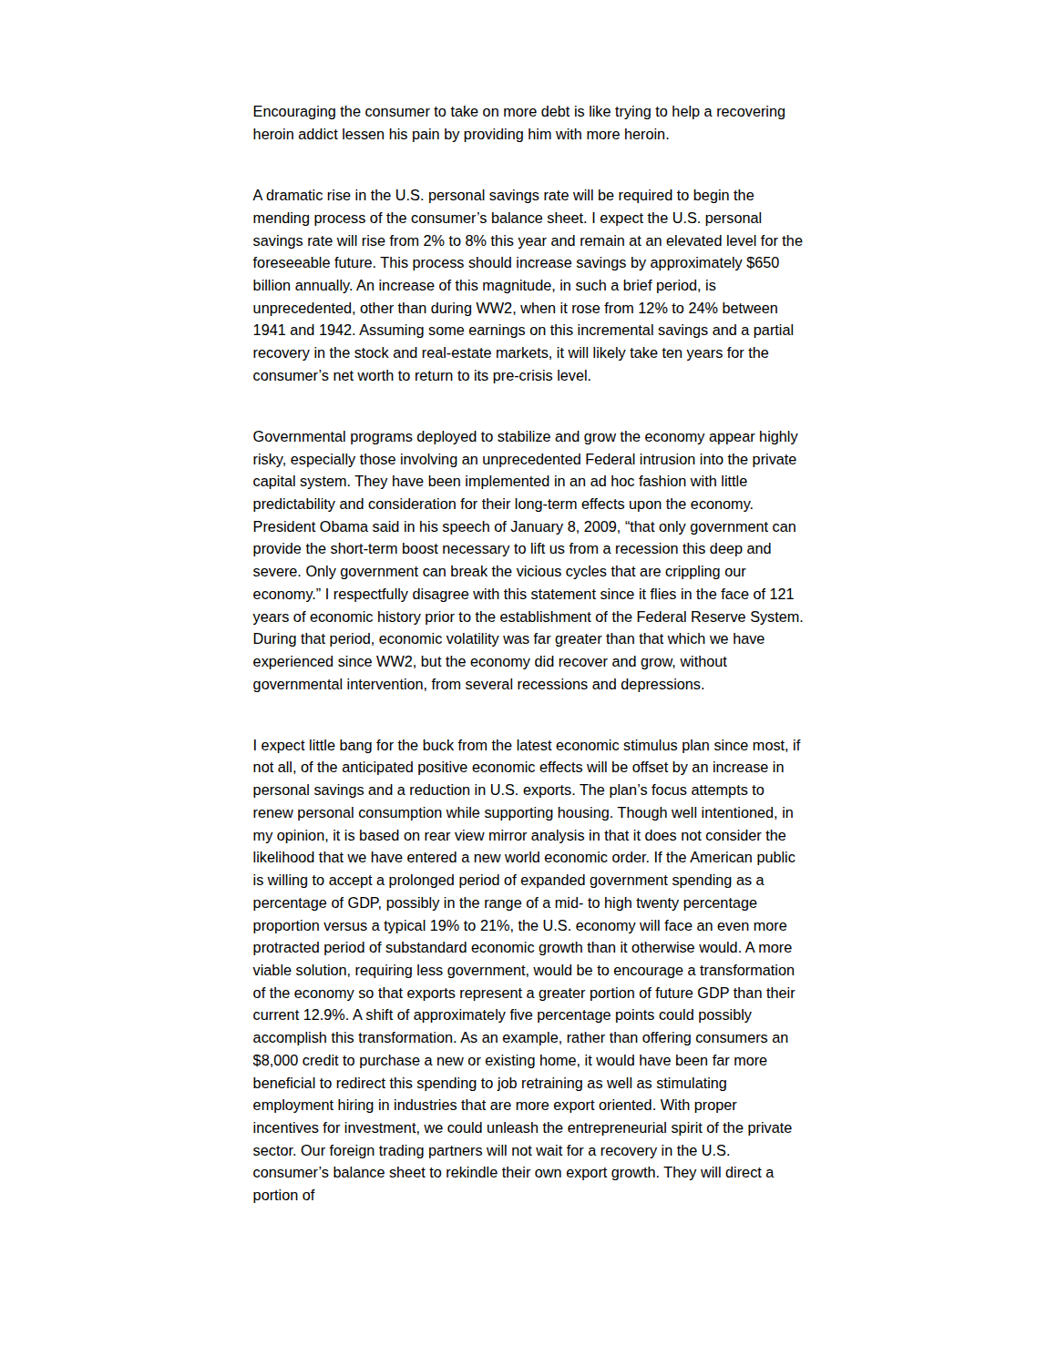Encouraging the consumer to take on more debt is like trying to help a recovering heroin addict lessen his pain by providing him with more heroin.
A dramatic rise in the U.S. personal savings rate will be required to begin the mending process of the consumer’s balance sheet. I expect the U.S. personal savings rate will rise from 2% to 8% this year and remain at an elevated level for the foreseeable future. This process should increase savings by approximately $650 billion annually. An increase of this magnitude, in such a brief period, is unprecedented, other than during WW2, when it rose from 12% to 24% between 1941 and 1942. Assuming some earnings on this incremental savings and a partial recovery in the stock and real-estate markets, it will likely take ten years for the consumer’s net worth to return to its pre-crisis level.
Governmental programs deployed to stabilize and grow the economy appear highly risky, especially those involving an unprecedented Federal intrusion into the private capital system. They have been implemented in an ad hoc fashion with little predictability and consideration for their long-term effects upon the economy. President Obama said in his speech of January 8, 2009, “that only government can provide the short-term boost necessary to lift us from a recession this deep and severe. Only government can break the vicious cycles that are crippling our economy.” I respectfully disagree with this statement since it flies in the face of 121 years of economic history prior to the establishment of the Federal Reserve System. During that period, economic volatility was far greater than that which we have experienced since WW2, but the economy did recover and grow, without governmental intervention, from several recessions and depressions.
I expect little bang for the buck from the latest economic stimulus plan since most, if not all, of the anticipated positive economic effects will be offset by an increase in personal savings and a reduction in U.S. exports. The plan’s focus attempts to renew personal consumption while supporting housing. Though well intentioned, in my opinion, it is based on rear view mirror analysis in that it does not consider the likelihood that we have entered a new world economic order. If the American public is willing to accept a prolonged period of expanded government spending as a percentage of GDP, possibly in the range of a mid- to high twenty percentage proportion versus a typical 19% to 21%, the U.S. economy will face an even more protracted period of substandard economic growth than it otherwise would. A more viable solution, requiring less government, would be to encourage a transformation of the economy so that exports represent a greater portion of future GDP than their current 12.9%. A shift of approximately five percentage points could possibly accomplish this transformation. As an example, rather than offering consumers an $8,000 credit to purchase a new or existing home, it would have been far more beneficial to redirect this spending to job retraining as well as stimulating employment hiring in industries that are more export oriented. With proper incentives for investment, we could unleash the entrepreneurial spirit of the private sector. Our foreign trading partners will not wait for a recovery in the U.S. consumer’s balance sheet to rekindle their own export growth. They will direct a portion of